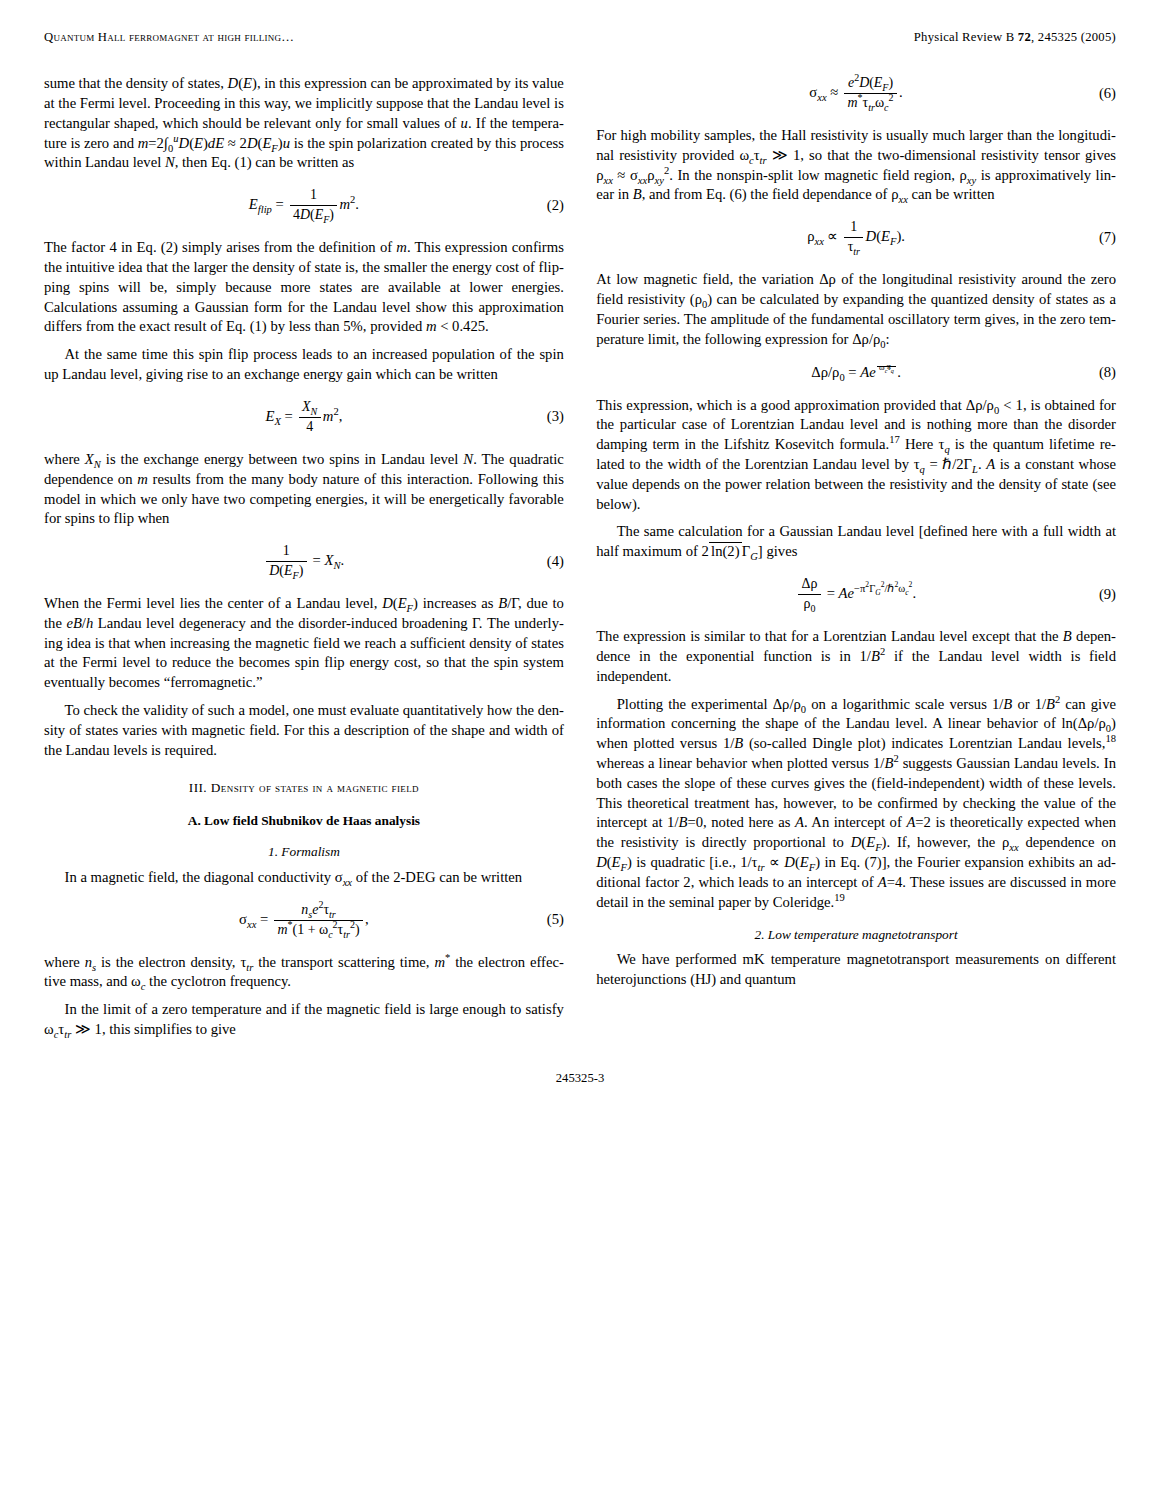Quantum Hall ferromagnet at high filling…
Physical Review B 72, 245325 (2005)
sume that the density of states, D(E), in this expression can be approximated by its value at the Fermi level. Proceeding in this way, we implicitly suppose that the Landau level is rectangular shaped, which should be relevant only for small values of u. If the temperature is zero and m=2∫0uD(E)dE ≈ 2D(EF)u is the spin polarization created by this process within Landau level N, then Eq. (1) can be written as
Eflip = 14D(EF) m2. (2)
The factor 4 in Eq. (2) simply arises from the definition of m. This expression confirms the intuitive idea that the larger the density of state is, the smaller the energy cost of flipping spins will be, simply because more states are available at lower energies. Calculations assuming a Gaussian form for the Landau level show this approximation differs from the exact result of Eq. (1) by less than 5%, provided m < 0.425.
At the same time this spin flip process leads to an increased population of the spin up Landau level, giving rise to an exchange energy gain which can be written
EX = XN 4 m2, (3)
where XN is the exchange energy between two spins in Landau level N. The quadratic dependence on m results from the many body nature of this interaction. Following this model in which we only have two competing energies, it will be energetically favorable for spins to flip when
1 D(EF) = XN. (4)
When the Fermi level lies the center of a Landau level, D(EF) increases as B/Γ, due to the eB/h Landau level degeneracy and the disorder-induced broadening Γ. The underlying idea is that when increasing the magnetic field we reach a sufficient density of states at the Fermi level to reduce the becomes spin flip energy cost, so that the spin system eventually becomes “ferromagnetic.”
To check the validity of such a model, one must evaluate quantitatively how the density of states varies with magnetic field. For this a description of the shape and width of the Landau levels is required.
III. Density of states in a magnetic field
A. Low field Shubnikov de Haas analysis
1. Formalism
In a magnetic field, the diagonal conductivity σxx of the 2-DEG can be written
σxx = nse2τtr m*(1 + ωc2τtr2), (5)
where ns is the electron density, τtr the transport scattering time, m* the electron effective mass, and ωc the cyclotron frequency.
In the limit of a zero temperature and if the magnetic field is large enough to satisfy ωcτtr ≫ 1, this simplifies to give
σxx ≈ e2D(EF) m*τtrωc2. (6)
For high mobility samples, the Hall resistivity is usually much larger than the longitudinal resistivity provided ωcτtr ≫ 1, so that the two-dimensional resistivity tensor gives ρxx ≈ σxxρxy2. In the nonspin-split low magnetic field region, ρxy is approximatively linear in B, and from Eq. (6) the field dependance of ρxx can be written
ρxx ∝ 1 τtr D(EF). (7)
At low magnetic field, the variation Δρ of the longitudinal resistivity around the zero field resistivity (ρ0) can be calculated by expanding the quantized density of states as a Fourier series. The amplitude of the fundamental oscillatory term gives, in the zero temperature limit, the following expression for Δρ/ρ0:
Δρ/ρ0 = Ae−π ωcτq. (8)
This expression, which is a good approximation provided that Δρ/ρ0 < 1, is obtained for the particular case of Lorentzian Landau level and is nothing more than the disorder damping term in the Lifshitz Kosevitch formula.17 Here τq is the quantum lifetime related to the width of the Lorentzian Landau level by τq = ℏ/2ΓL. A is a constant whose value depends on the power relation between the resistivity and the density of state (see below).
The same calculation for a Gaussian Landau level [defined here with a full width at half maximum of 2ln(2) ΓG] gives
Δρ ρ0 = Ae−π2ΓG2/ℏ2ωc2. (9)
The expression is similar to that for a Lorentzian Landau level except that the B dependence in the exponential function is in 1/B2 if the Landau level width is field independent.
Plotting the experimental Δρ/ρ0 on a logarithmic scale versus 1/B or 1/B2 can give information concerning the shape of the Landau level. A linear behavior of ln(Δρ/ρ0) when plotted versus 1/B (so-called Dingle plot) indicates Lorentzian Landau levels,18 whereas a linear behavior when plotted versus 1/B2 suggests Gaussian Landau levels. In both cases the slope of these curves gives the (field-independent) width of these levels. This theoretical treatment has, however, to be confirmed by checking the value of the intercept at 1/B=0, noted here as A. An intercept of A=2 is theoretically expected when the resistivity is directly proportional to D(EF). If, however, the ρxx dependence on D(EF) is quadratic [i.e., 1/τtr ∝ D(EF) in Eq. (7)], the Fourier expansion exhibits an additional factor 2, which leads to an intercept of A=4. These issues are discussed in more detail in the seminal paper by Coleridge.19
2. Low temperature magnetotransport
We have performed mK temperature magnetotransport measurements on different heterojunctions (HJ) and quantum
245325-3